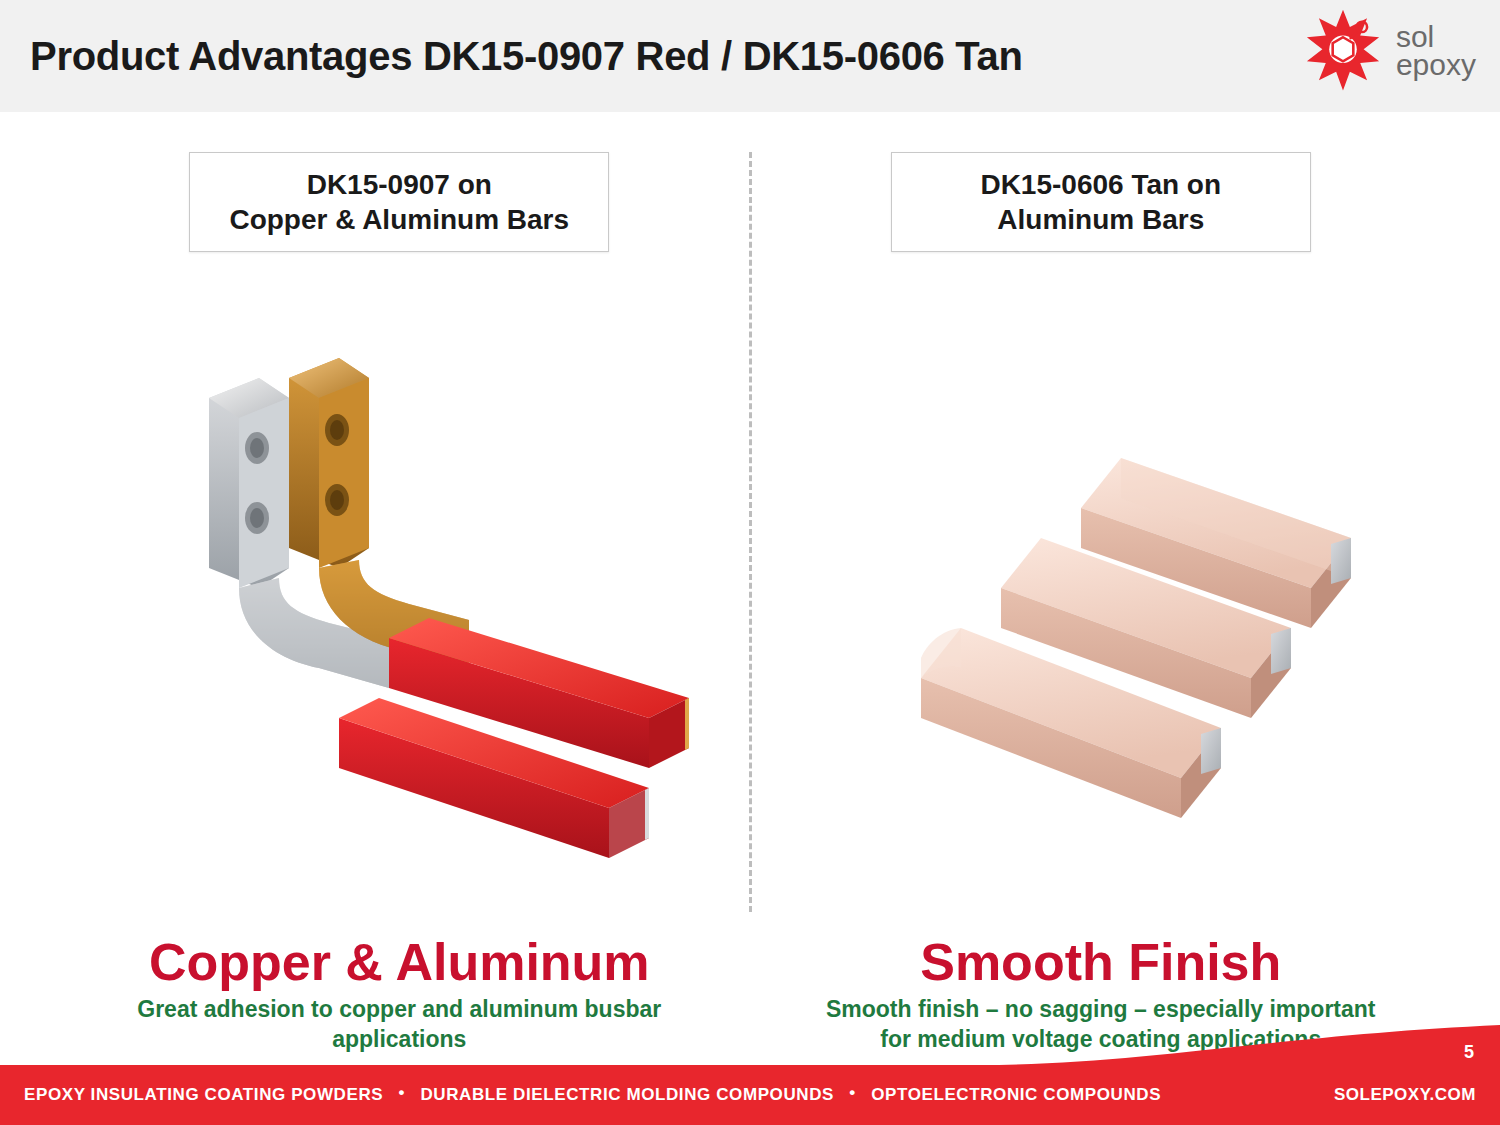Product Advantages DK15-0907 Red / DK15-0606 Tan
sol epoxy
DK15-0907 on
Copper & Aluminum Bars
Copper & Aluminum
Great adhesion to copper and aluminum busbar applications
DK15-0606 Tan on
Aluminum Bars
Smooth Finish
Smooth finish – no sagging – especially important for medium voltage coating applications
5
Epoxy Insulating Coating Powders • Durable Dielectric Molding Compounds • Optoelectronic Compounds
solepoxy.com